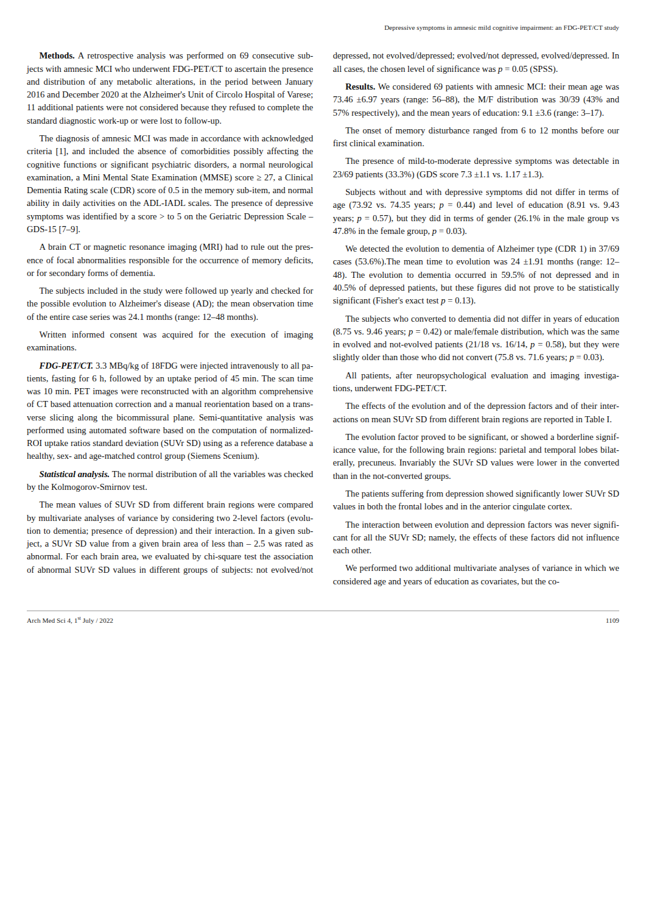Depressive symptoms in amnesic mild cognitive impairment: an FDG-PET/CT study
Methods. A retrospective analysis was performed on 69 consecutive subjects with amnesic MCI who underwent FDG-PET/CT to ascertain the presence and distribution of any metabolic alterations, in the period between January 2016 and December 2020 at the Alzheimer's Unit of Circolo Hospital of Varese; 11 additional patients were not considered because they refused to complete the standard diagnostic work-up or were lost to follow-up.
The diagnosis of amnesic MCI was made in accordance with acknowledged criteria [1], and included the absence of comorbidities possibly affecting the cognitive functions or significant psychiatric disorders, a normal neurological examination, a Mini Mental State Examination (MMSE) score ≥ 27, a Clinical Dementia Rating scale (CDR) score of 0.5 in the memory sub-item, and normal ability in daily activities on the ADL-IADL scales. The presence of depressive symptoms was identified by a score > to 5 on the Geriatric Depression Scale – GDS-15 [7–9].
A brain CT or magnetic resonance imaging (MRI) had to rule out the presence of focal abnormalities responsible for the occurrence of memory deficits, or for secondary forms of dementia.
The subjects included in the study were followed up yearly and checked for the possible evolution to Alzheimer's disease (AD); the mean observation time of the entire case series was 24.1 months (range: 12–48 months).
Written informed consent was acquired for the execution of imaging examinations.
FDG-PET/CT. 3.3 MBq/kg of 18FDG were injected intravenously to all patients, fasting for 6 h, followed by an uptake period of 45 min. The scan time was 10 min. PET images were reconstructed with an algorithm comprehensive of CT based attenuation correction and a manual reorientation based on a transverse slicing along the bicommissural plane. Semi-quantitative analysis was performed using automated software based on the computation of normalized-ROI uptake ratios standard deviation (SUVr SD) using as a reference database a healthy, sex- and age-matched control group (Siemens Scenium).
Statistical analysis. The normal distribution of all the variables was checked by the Kolmogorov-Smirnov test.
The mean values of SUVr SD from different brain regions were compared by multivariate analyses of variance by considering two 2-level factors (evolution to dementia; presence of depression) and their interaction. In a given subject, a SUVr SD value from a given brain area of less than – 2.5 was rated as abnormal. For each brain area, we evaluated by chi-square test the association of abnormal SUVr SD values in different groups of subjects: not evolved/not depressed, not evolved/depressed; evolved/not depressed, evolved/depressed. In all cases, the chosen level of significance was p = 0.05 (SPSS).
Results. We considered 69 patients with amnesic MCI: their mean age was 73.46 ±6.97 years (range: 56–88), the M/F distribution was 30/39 (43% and 57% respectively), and the mean years of education: 9.1 ±3.6 (range: 3–17).
The onset of memory disturbance ranged from 6 to 12 months before our first clinical examination.
The presence of mild-to-moderate depressive symptoms was detectable in 23/69 patients (33.3%) (GDS score 7.3 ±1.1 vs. 1.17 ±1.3).
Subjects without and with depressive symptoms did not differ in terms of age (73.92 vs. 74.35 years; p = 0.44) and level of education (8.91 vs. 9.43 years; p = 0.57), but they did in terms of gender (26.1% in the male group vs 47.8% in the female group, p = 0.03).
We detected the evolution to dementia of Alzheimer type (CDR 1) in 37/69 cases (53.6%).The mean time to evolution was 24 ±1.91 months (range: 12–48). The evolution to dementia occurred in 59.5% of not depressed and in 40.5% of depressed patients, but these figures did not prove to be statistically significant (Fisher's exact test p = 0.13).
The subjects who converted to dementia did not differ in years of education (8.75 vs. 9.46 years; p = 0.42) or male/female distribution, which was the same in evolved and not-evolved patients (21/18 vs. 16/14, p = 0.58), but they were slightly older than those who did not convert (75.8 vs. 71.6 years; p = 0.03).
All patients, after neuropsychological evaluation and imaging investigations, underwent FDG-PET/CT.
The effects of the evolution and of the depression factors and of their interactions on mean SUVr SD from different brain regions are reported in Table I.
The evolution factor proved to be significant, or showed a borderline significance value, for the following brain regions: parietal and temporal lobes bilaterally, precuneus. Invariably the SUVr SD values were lower in the converted than in the not-converted groups.
The patients suffering from depression showed significantly lower SUVr SD values in both the frontal lobes and in the anterior cingulate cortex.
The interaction between evolution and depression factors was never significant for all the SUVr SD; namely, the effects of these factors did not influence each other.
We performed two additional multivariate analyses of variance in which we considered age and years of education as covariates, but the co-
Arch Med Sci 4, 1st July / 2022 1109